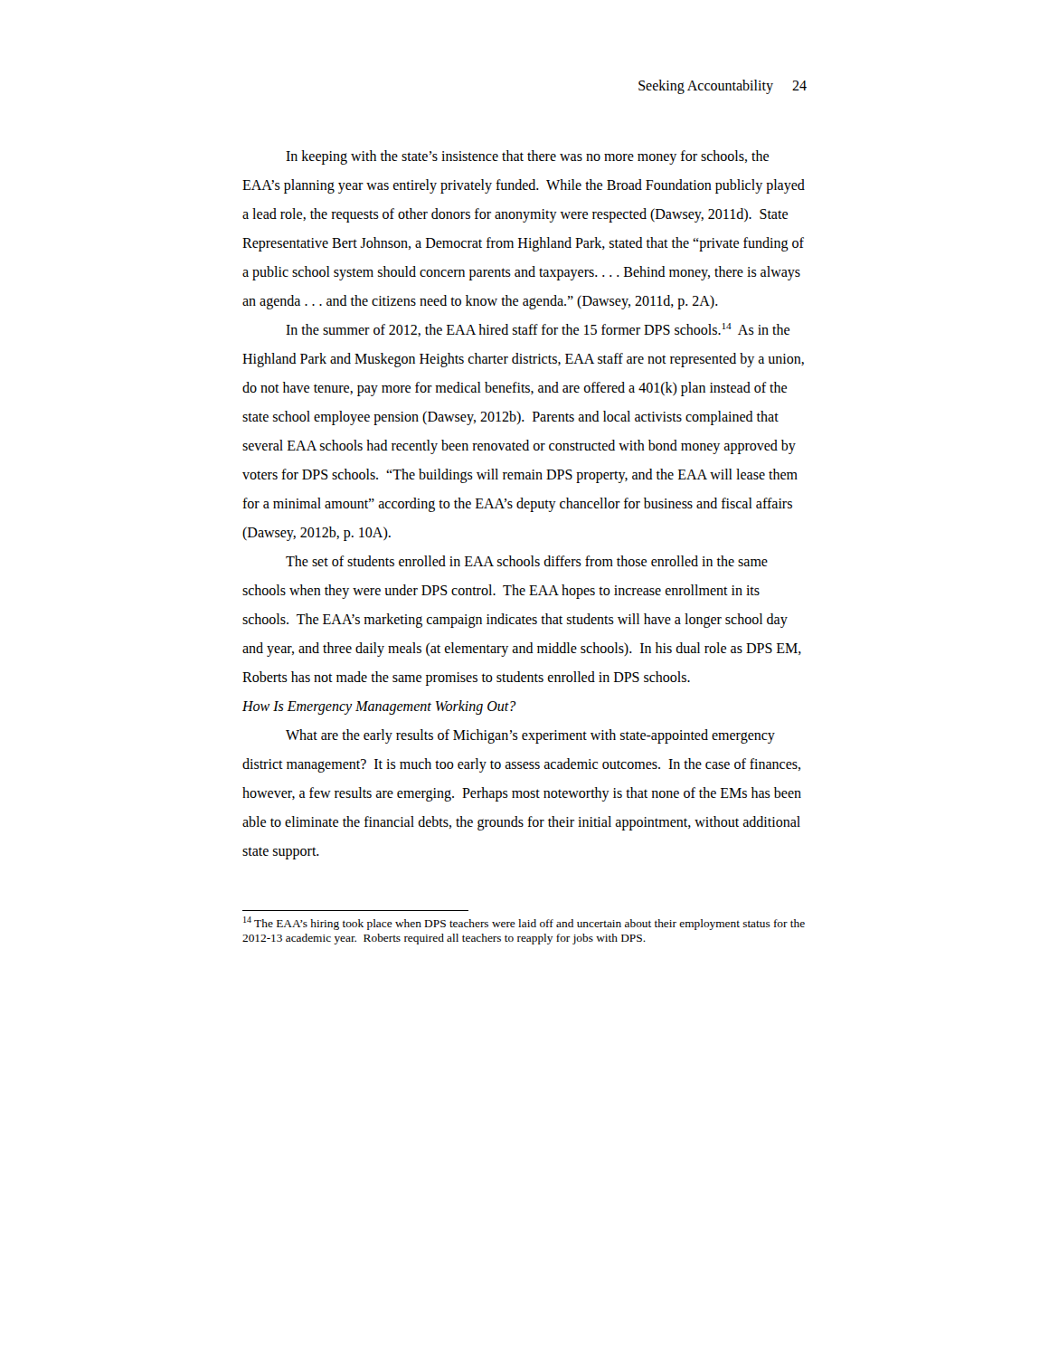Seeking Accountability24
In keeping with the state’s insistence that there was no more money for schools, the EAA’s planning year was entirely privately funded. While the Broad Foundation publicly played a lead role, the requests of other donors for anonymity were respected (Dawsey, 2011d). State Representative Bert Johnson, a Democrat from Highland Park, stated that the “private funding of a public school system should concern parents and taxpayers. . . . Behind money, there is always an agenda . . . and the citizens need to know the agenda.” (Dawsey, 2011d, p. 2A).
In the summer of 2012, the EAA hired staff for the 15 former DPS schools.14 As in the Highland Park and Muskegon Heights charter districts, EAA staff are not represented by a union, do not have tenure, pay more for medical benefits, and are offered a 401(k) plan instead of the state school employee pension (Dawsey, 2012b). Parents and local activists complained that several EAA schools had recently been renovated or constructed with bond money approved by voters for DPS schools. “The buildings will remain DPS property, and the EAA will lease them for a minimal amount” according to the EAA’s deputy chancellor for business and fiscal affairs (Dawsey, 2012b, p. 10A).
The set of students enrolled in EAA schools differs from those enrolled in the same schools when they were under DPS control. The EAA hopes to increase enrollment in its schools. The EAA’s marketing campaign indicates that students will have a longer school day and year, and three daily meals (at elementary and middle schools). In his dual role as DPS EM, Roberts has not made the same promises to students enrolled in DPS schools.
How Is Emergency Management Working Out?
What are the early results of Michigan’s experiment with state-appointed emergency district management? It is much too early to assess academic outcomes. In the case of finances, however, a few results are emerging. Perhaps most noteworthy is that none of the EMs has been able to eliminate the financial debts, the grounds for their initial appointment, without additional state support.
14 The EAA’s hiring took place when DPS teachers were laid off and uncertain about their employment status for the 2012-13 academic year. Roberts required all teachers to reapply for jobs with DPS.